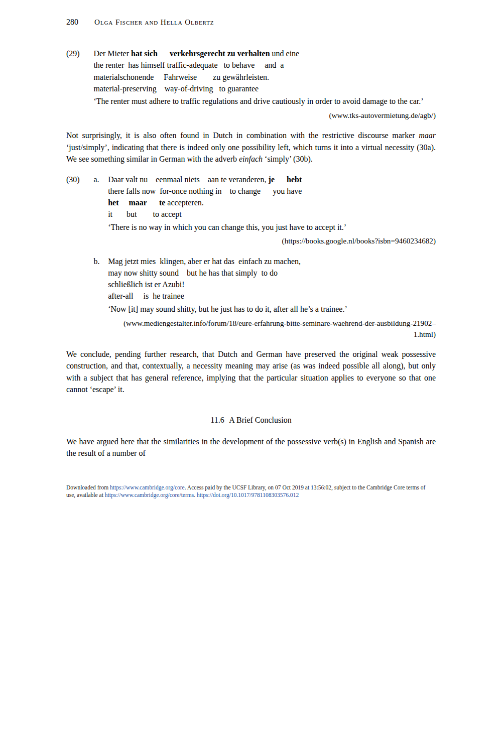280 Olga Fischer and Hella Olbertz
(29)
Der Mieter hat sich verkehrsgerecht zu verhalten und eine
the renter has himself traffic-adequate to behave and a
materialschonende Fahrweise zu gewährleisten.
material-preserving way-of-driving to guarantee
‘The renter must adhere to traffic regulations and drive cautiously in order to avoid damage to the car.’
(www.tks-autovermietung.de/agb/)
Not surprisingly, it is also often found in Dutch in combination with the restrictive discourse marker maar ‘just/simply’, indicating that there is indeed only one possibility left, which turns it into a virtual necessity (30a). We see something similar in German with the adverb einfach ‘simply’ (30b).
(30) a.
Daar valt nu eenmaal niets aan te veranderen, je hebt
there falls now for-once nothing in to change you have
het maar te accepteren.
it but to accept
‘There is no way in which you can change this, you just have to accept it.’
(https://books.google.nl/books?isbn=9460234682)
b.
Mag jetzt mies klingen, aber er hat das einfach zu machen,
may now shitty sound but he has that simply to do
schließlich ist er Azubi!
after-all is he trainee
‘Now [it] may sound shitty, but he just has to do it, after all he’s a trainee.’
(www.mediengestalter.info/forum/18/eure-erfahrung-bitte-seminare-waehrend-der-ausbildung-21902–1.html)
We conclude, pending further research, that Dutch and German have preserved the original weak possessive construction, and that, contextually, a necessity meaning may arise (as was indeed possible all along), but only with a subject that has general reference, implying that the particular situation applies to everyone so that one cannot ‘escape’ it.
11.6 A Brief Conclusion
We have argued here that the similarities in the development of the possessive verb(s) in English and Spanish are the result of a number of
Downloaded from https://www.cambridge.org/core. Access paid by the UCSF Library, on 07 Oct 2019 at 13:56:02, subject to the Cambridge Core terms of use, available at https://www.cambridge.org/core/terms. https://doi.org/10.1017/9781108303576.012